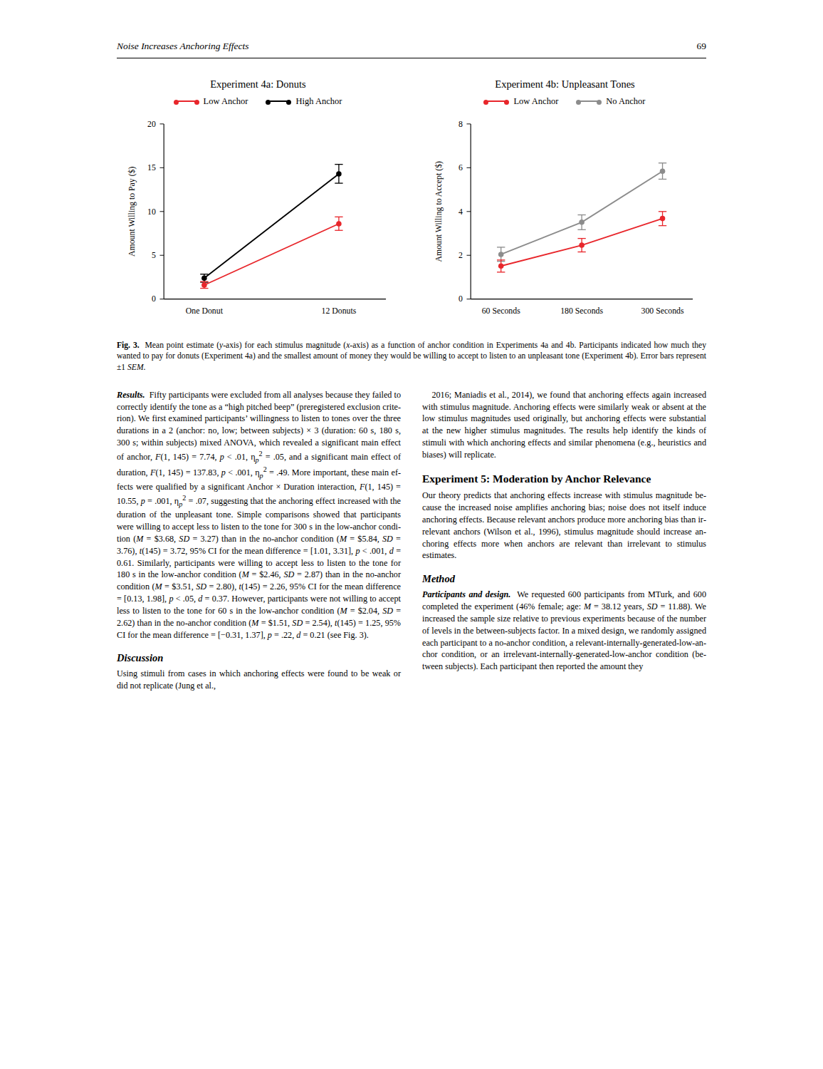Noise Increases Anchoring Effects
69
Experiment 4a: Donuts
Low Anchor
High Anchor
0 5 10 15 20 Amount Willing to Pay ($) One Donut 12 Donuts
Experiment 4b: Unpleasant Tones
Low Anchor
No Anchor
0 2 4 6 8 Amount Willing to Accept ($) 60 Seconds 180 Seconds 300 Seconds
Fig. 3. Mean point estimate (y-axis) for each stimulus magnitude (x-axis) as a function of anchor condition in Experiments 4a and 4b. Participants indicated how much they wanted to pay for donuts (Experiment 4a) and the smallest amount of money they would be willing to accept to listen to an unpleasant tone (Experiment 4b). Error bars represent ±1 SEM.
Results. Fifty participants were excluded from all analyses because they failed to correctly identify the tone as a “high pitched beep” (preregistered exclusion criterion). We first examined participants’ willingness to listen to tones over the three durations in a 2 (anchor: no, low; between subjects) × 3 (duration: 60 s, 180 s, 300 s; within subjects) mixed ANOVA, which revealed a significant main effect of anchor, F(1, 145) = 7.74, p < .01, ηp2 = .05, and a significant main effect of duration, F(1, 145) = 137.83, p < .001, ηp2 = .49. More important, these main effects were qualified by a significant Anchor × Duration interaction, F(1, 145) = 10.55, p = .001, ηp2 = .07, suggesting that the anchoring effect increased with the duration of the unpleasant tone. Simple comparisons showed that participants were willing to accept less to listen to the tone for 300 s in the low-anchor condition (M = $3.68, SD = 3.27) than in the no-anchor condition (M = $5.84, SD = 3.76), t(145) = 3.72, 95% CI for the mean difference = [1.01, 3.31], p < .001, d = 0.61. Similarly, participants were willing to accept less to listen to the tone for 180 s in the low-anchor condition (M = $2.46, SD = 2.87) than in the no-anchor condition (M = $3.51, SD = 2.80), t(145) = 2.26, 95% CI for the mean difference = [0.13, 1.98], p < .05, d = 0.37. However, participants were not willing to accept less to listen to the tone for 60 s in the low-anchor condition (M = $2.04, SD = 2.62) than in the no-anchor condition (M = $1.51, SD = 2.54), t(145) = 1.25, 95% CI for the mean difference = [−0.31, 1.37], p = .22, d = 0.21 (see Fig. 3).
Discussion
Using stimuli from cases in which anchoring effects were found to be weak or did not replicate (Jung et al.,
2016; Maniadis et al., 2014), we found that anchoring effects again increased with stimulus magnitude. Anchoring effects were similarly weak or absent at the low stimulus magnitudes used originally, but anchoring effects were substantial at the new higher stimulus magnitudes. The results help identify the kinds of stimuli with which anchoring effects and similar phenomena (e.g., heuristics and biases) will replicate.
Experiment 5: Moderation by Anchor Relevance
Our theory predicts that anchoring effects increase with stimulus magnitude because the increased noise amplifies anchoring bias; noise does not itself induce anchoring effects. Because relevant anchors produce more anchoring bias than irrelevant anchors (Wilson et al., 1996), stimulus magnitude should increase anchoring effects more when anchors are relevant than irrelevant to stimulus estimates.
Method
Participants and design. We requested 600 participants from MTurk, and 600 completed the experiment (46% female; age: M = 38.12 years, SD = 11.88). We increased the sample size relative to previous experiments because of the number of levels in the between-subjects factor. In a mixed design, we randomly assigned each participant to a no-anchor condition, a relevant-internally-generated-low-anchor condition, or an irrelevant-internally-generated-low-anchor condition (between subjects). Each participant then reported the amount they